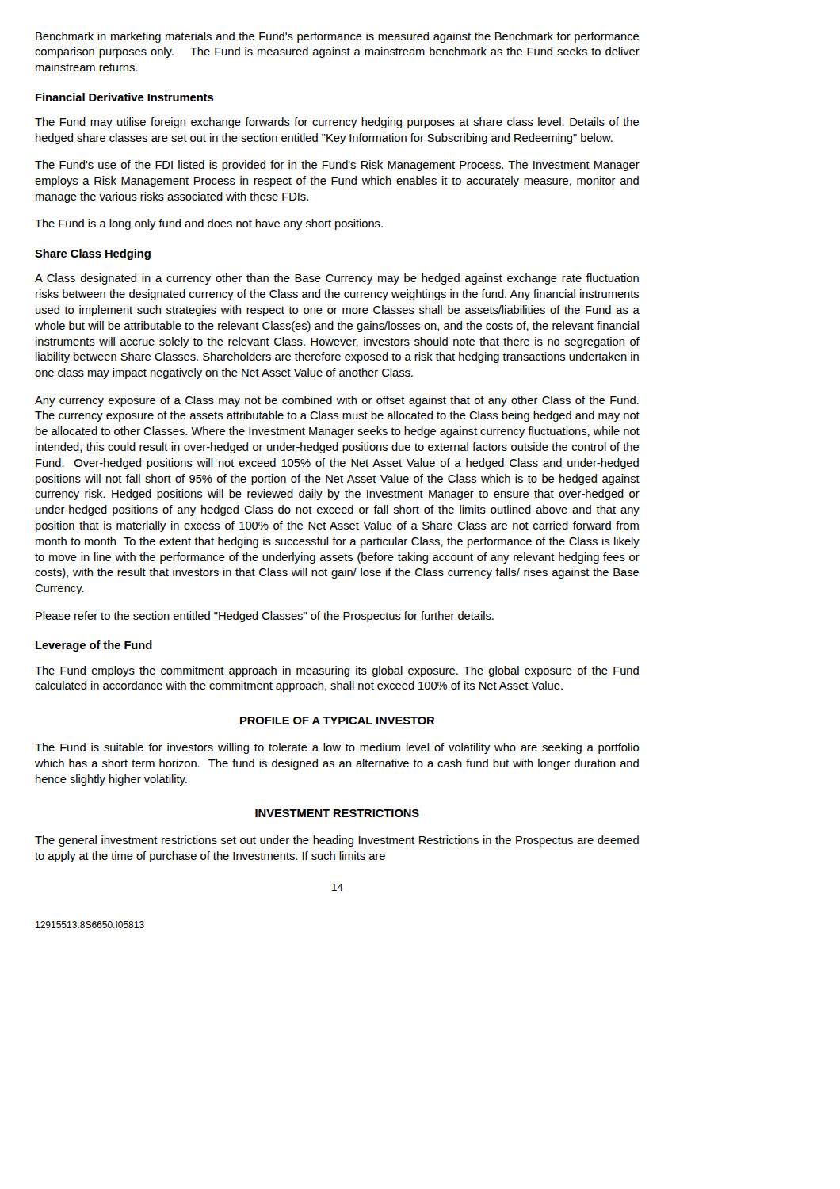Benchmark in marketing materials and the Fund's performance is measured against the Benchmark for performance comparison purposes only. The Fund is measured against a mainstream benchmark as the Fund seeks to deliver mainstream returns.
Financial Derivative Instruments
The Fund may utilise foreign exchange forwards for currency hedging purposes at share class level. Details of the hedged share classes are set out in the section entitled "Key Information for Subscribing and Redeeming" below.
The Fund's use of the FDI listed is provided for in the Fund's Risk Management Process. The Investment Manager employs a Risk Management Process in respect of the Fund which enables it to accurately measure, monitor and manage the various risks associated with these FDIs.
The Fund is a long only fund and does not have any short positions.
Share Class Hedging
A Class designated in a currency other than the Base Currency may be hedged against exchange rate fluctuation risks between the designated currency of the Class and the currency weightings in the fund. Any financial instruments used to implement such strategies with respect to one or more Classes shall be assets/liabilities of the Fund as a whole but will be attributable to the relevant Class(es) and the gains/losses on, and the costs of, the relevant financial instruments will accrue solely to the relevant Class. However, investors should note that there is no segregation of liability between Share Classes. Shareholders are therefore exposed to a risk that hedging transactions undertaken in one class may impact negatively on the Net Asset Value of another Class.
Any currency exposure of a Class may not be combined with or offset against that of any other Class of the Fund. The currency exposure of the assets attributable to a Class must be allocated to the Class being hedged and may not be allocated to other Classes. Where the Investment Manager seeks to hedge against currency fluctuations, while not intended, this could result in over-hedged or under-hedged positions due to external factors outside the control of the Fund. Over-hedged positions will not exceed 105% of the Net Asset Value of a hedged Class and under-hedged positions will not fall short of 95% of the portion of the Net Asset Value of the Class which is to be hedged against currency risk. Hedged positions will be reviewed daily by the Investment Manager to ensure that over-hedged or under-hedged positions of any hedged Class do not exceed or fall short of the limits outlined above and that any position that is materially in excess of 100% of the Net Asset Value of a Share Class are not carried forward from month to month To the extent that hedging is successful for a particular Class, the performance of the Class is likely to move in line with the performance of the underlying assets (before taking account of any relevant hedging fees or costs), with the result that investors in that Class will not gain/ lose if the Class currency falls/ rises against the Base Currency.
Please refer to the section entitled "Hedged Classes" of the Prospectus for further details.
Leverage of the Fund
The Fund employs the commitment approach in measuring its global exposure. The global exposure of the Fund calculated in accordance with the commitment approach, shall not exceed 100% of its Net Asset Value.
PROFILE OF A TYPICAL INVESTOR
The Fund is suitable for investors willing to tolerate a low to medium level of volatility who are seeking a portfolio which has a short term horizon. The fund is designed as an alternative to a cash fund but with longer duration and hence slightly higher volatility.
INVESTMENT RESTRICTIONS
The general investment restrictions set out under the heading Investment Restrictions in the Prospectus are deemed to apply at the time of purchase of the Investments. If such limits are
14
12915513.8S6650.I05813